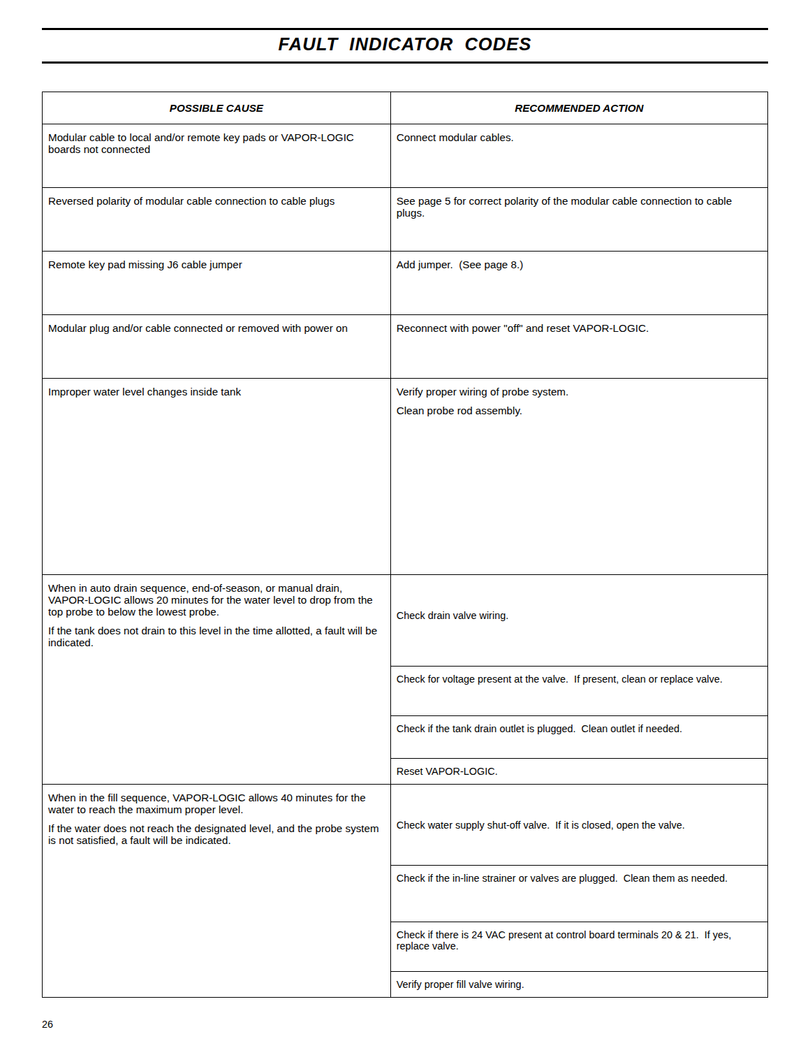FAULT INDICATOR CODES
| POSSIBLE CAUSE | RECOMMENDED ACTION |
| --- | --- |
| Modular cable to local and/or remote key pads or VAPOR-LOGIC boards not connected | Connect modular cables. |
| Reversed polarity of modular cable connection to cable plugs | See page 5 for correct polarity of the modular cable connection to cable plugs. |
| Remote key pad missing J6 cable jumper | Add jumper. (See page 8.) |
| Modular plug and/or cable connected or removed with power on | Reconnect with power "off" and reset VAPOR-LOGIC. |
| Improper water level changes inside tank | Verify proper wiring of probe system. Clean probe rod assembly. |
| When in auto drain sequence, end-of-season, or manual drain, VAPOR-LOGIC allows 20 minutes for the water level to drop from the top probe to below the lowest probe. If the tank does not drain to this level in the time allotted, a fault will be indicated. | / Check drain valve wiring. / / Check for voltage present at the valve. If present, clean or replace valve. / / Check if the tank drain outlet is plugged. Clean outlet if needed. / / Reset VAPOR-LOGIC. / |
| When in the fill sequence, VAPOR-LOGIC allows 40 minutes for the water to reach the maximum proper level. If the water does not reach the designated level, and the probe system is not satisfied, a fault will be indicated. | / Check water supply shut-off valve. If it is closed, open the valve. / / Check if the in-line strainer or valves are plugged. Clean them as needed. / / Check if there is 24 VAC present at control board terminals 20 & 21. If yes, replace valve. / / Verify proper fill valve wiring. / |
26